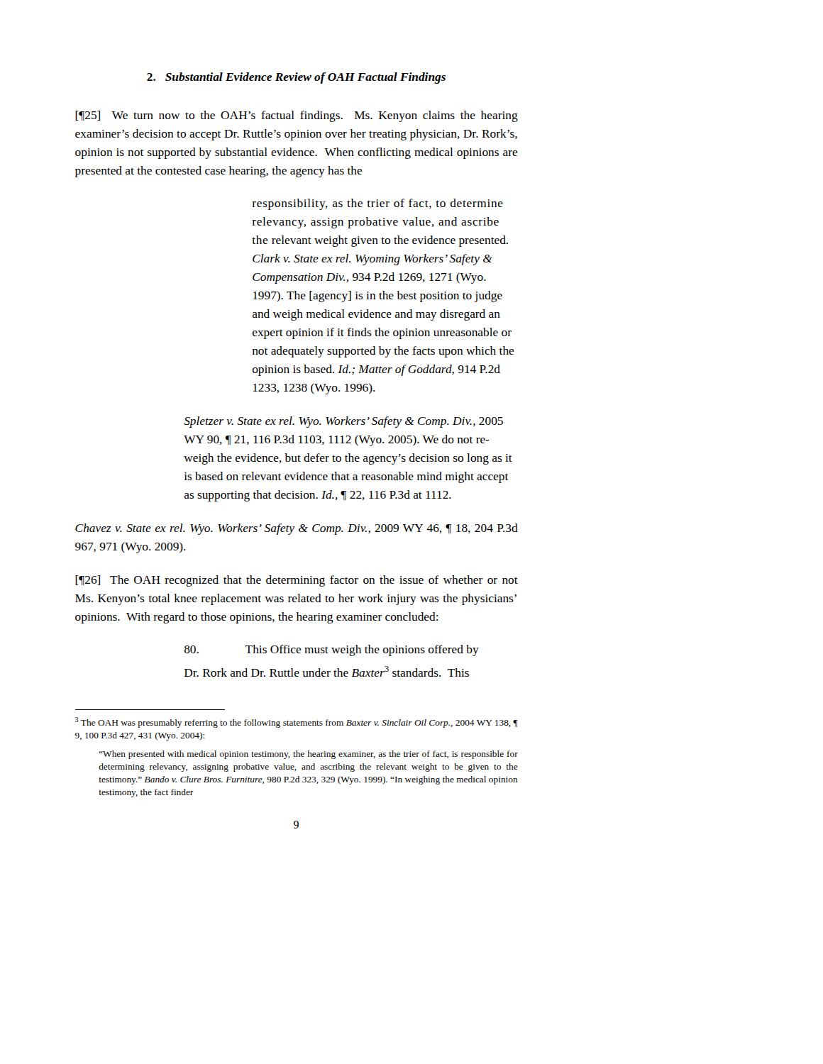2. Substantial Evidence Review of OAH Factual Findings
[¶25] We turn now to the OAH’s factual findings. Ms. Kenyon claims the hearing examiner’s decision to accept Dr. Ruttle’s opinion over her treating physician, Dr. Rork’s, opinion is not supported by substantial evidence. When conflicting medical opinions are presented at the contested case hearing, the agency has the
responsibility, as the trier of fact, to determine relevancy, assign probative value, and ascribe the relevant weight given to the evidence presented. Clark v. State ex rel. Wyoming Workers’ Safety & Compensation Div., 934 P.2d 1269, 1271 (Wyo. 1997). The [agency] is in the best position to judge and weigh medical evidence and may disregard an expert opinion if it finds the opinion unreasonable or not adequately supported by the facts upon which the opinion is based. Id.; Matter of Goddard, 914 P.2d 1233, 1238 (Wyo. 1996).
Spletzer v. State ex rel. Wyo. Workers’ Safety & Comp. Div., 2005 WY 90, ¶ 21, 116 P.3d 1103, 1112 (Wyo. 2005). We do not re-weigh the evidence, but defer to the agency’s decision so long as it is based on relevant evidence that a reasonable mind might accept as supporting that decision. Id., ¶ 22, 116 P.3d at 1112.
Chavez v. State ex rel. Wyo. Workers’ Safety & Comp. Div., 2009 WY 46, ¶ 18, 204 P.3d 967, 971 (Wyo. 2009).
[¶26] The OAH recognized that the determining factor on the issue of whether or not Ms. Kenyon’s total knee replacement was related to her work injury was the physicians’ opinions. With regard to those opinions, the hearing examiner concluded:
80. This Office must weigh the opinions offered by
Dr. Rork and Dr. Ruttle under the Baxter3 standards. This
3 The OAH was presumably referring to the following statements from Baxter v. Sinclair Oil Corp., 2004 WY 138, ¶ 9, 100 P.3d 427, 431 (Wyo. 2004):
“When presented with medical opinion testimony, the hearing examiner, as the trier of fact, is responsible for determining relevancy, assigning probative value, and ascribing the relevant weight to be given to the testimony.” Bando v. Clure Bros. Furniture, 980 P.2d 323, 329 (Wyo. 1999). “In weighing the medical opinion testimony, the fact finder
9